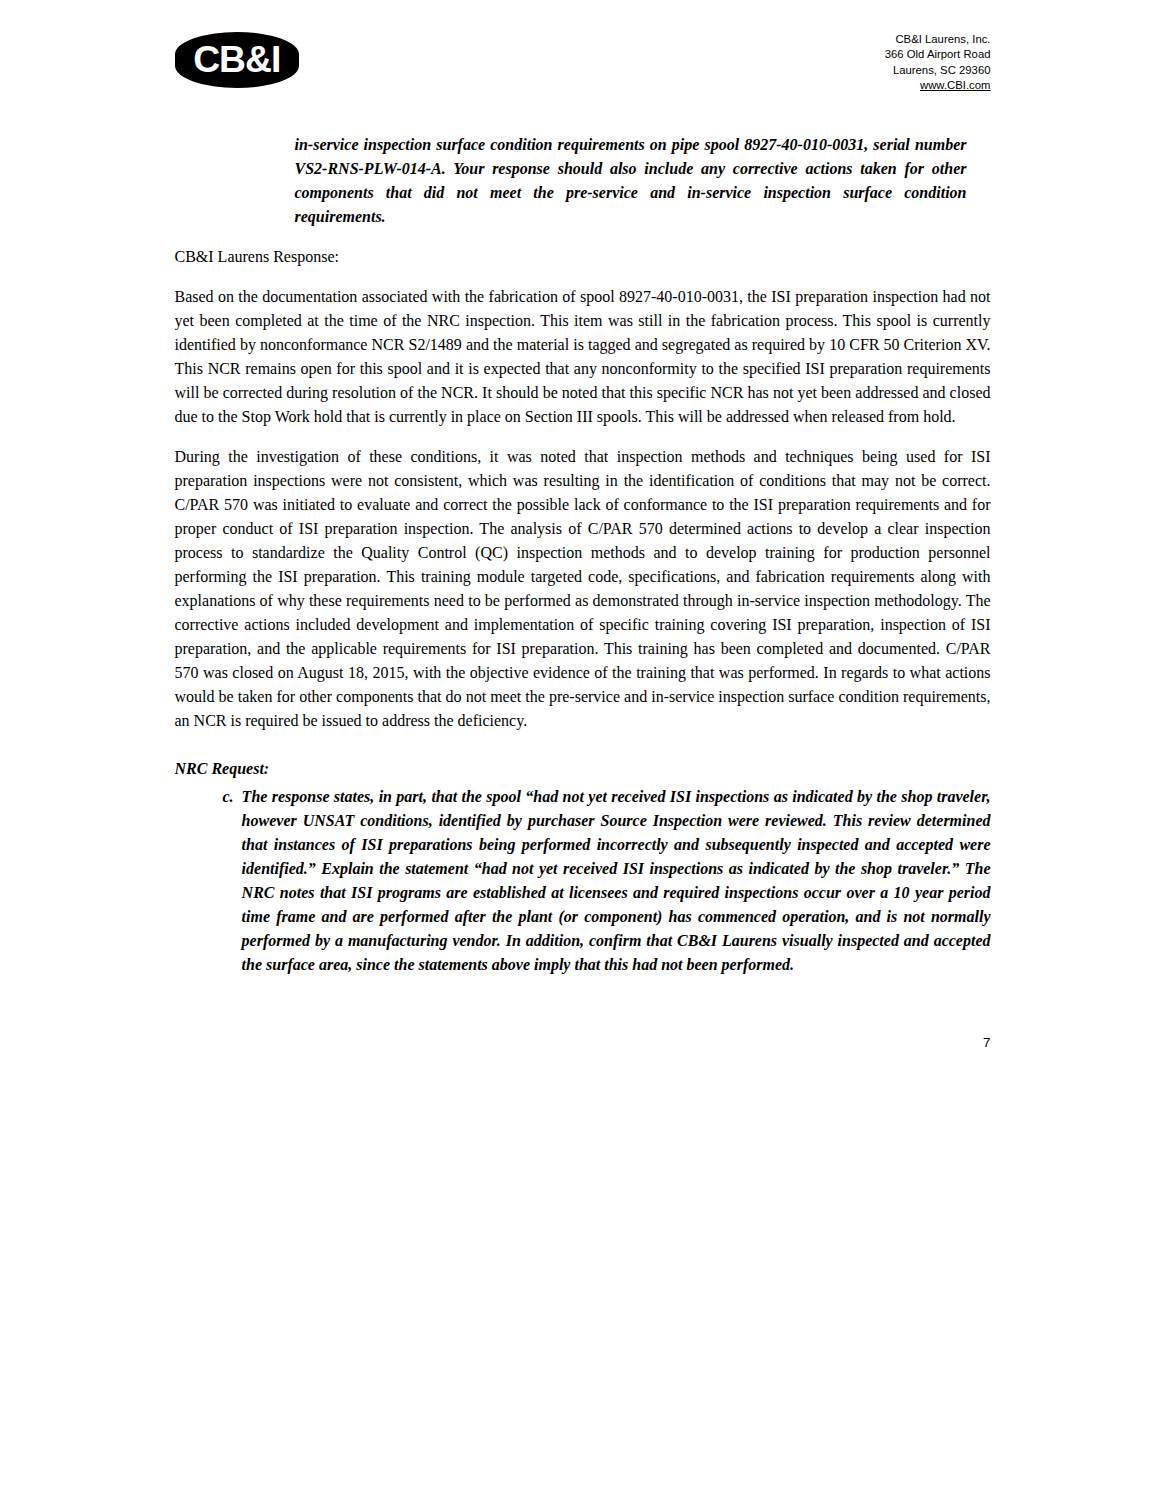CB&I
CB&I Laurens, Inc.
366 Old Airport Road
Laurens, SC 29360
www.CBI.com
in-service inspection surface condition requirements on pipe spool 8927-40-010-0031, serial number VS2-RNS-PLW-014-A. Your response should also include any corrective actions taken for other components that did not meet the pre-service and in-service inspection surface condition requirements.
CB&I Laurens Response:
Based on the documentation associated with the fabrication of spool 8927-40-010-0031, the ISI preparation inspection had not yet been completed at the time of the NRC inspection. This item was still in the fabrication process. This spool is currently identified by nonconformance NCR S2/1489 and the material is tagged and segregated as required by 10 CFR 50 Criterion XV. This NCR remains open for this spool and it is expected that any nonconformity to the specified ISI preparation requirements will be corrected during resolution of the NCR. It should be noted that this specific NCR has not yet been addressed and closed due to the Stop Work hold that is currently in place on Section III spools. This will be addressed when released from hold.
During the investigation of these conditions, it was noted that inspection methods and techniques being used for ISI preparation inspections were not consistent, which was resulting in the identification of conditions that may not be correct. C/PAR 570 was initiated to evaluate and correct the possible lack of conformance to the ISI preparation requirements and for proper conduct of ISI preparation inspection. The analysis of C/PAR 570 determined actions to develop a clear inspection process to standardize the Quality Control (QC) inspection methods and to develop training for production personnel performing the ISI preparation. This training module targeted code, specifications, and fabrication requirements along with explanations of why these requirements need to be performed as demonstrated through in-service inspection methodology. The corrective actions included development and implementation of specific training covering ISI preparation, inspection of ISI preparation, and the applicable requirements for ISI preparation. This training has been completed and documented. C/PAR 570 was closed on August 18, 2015, with the objective evidence of the training that was performed. In regards to what actions would be taken for other components that do not meet the pre-service and in-service inspection surface condition requirements, an NCR is required be issued to address the deficiency.
NRC Request:
c.
The response states, in part, that the spool “had not yet received ISI inspections as indicated by the shop traveler, however UNSAT conditions, identified by purchaser Source Inspection were reviewed. This review determined that instances of ISI preparations being performed incorrectly and subsequently inspected and accepted were identified.” Explain the statement “had not yet received ISI inspections as indicated by the shop traveler.” The NRC notes that ISI programs are established at licensees and required inspections occur over a 10 year period time frame and are performed after the plant (or component) has commenced operation, and is not normally performed by a manufacturing vendor. In addition, confirm that CB&I Laurens visually inspected and accepted the surface area, since the statements above imply that this had not been performed.
7